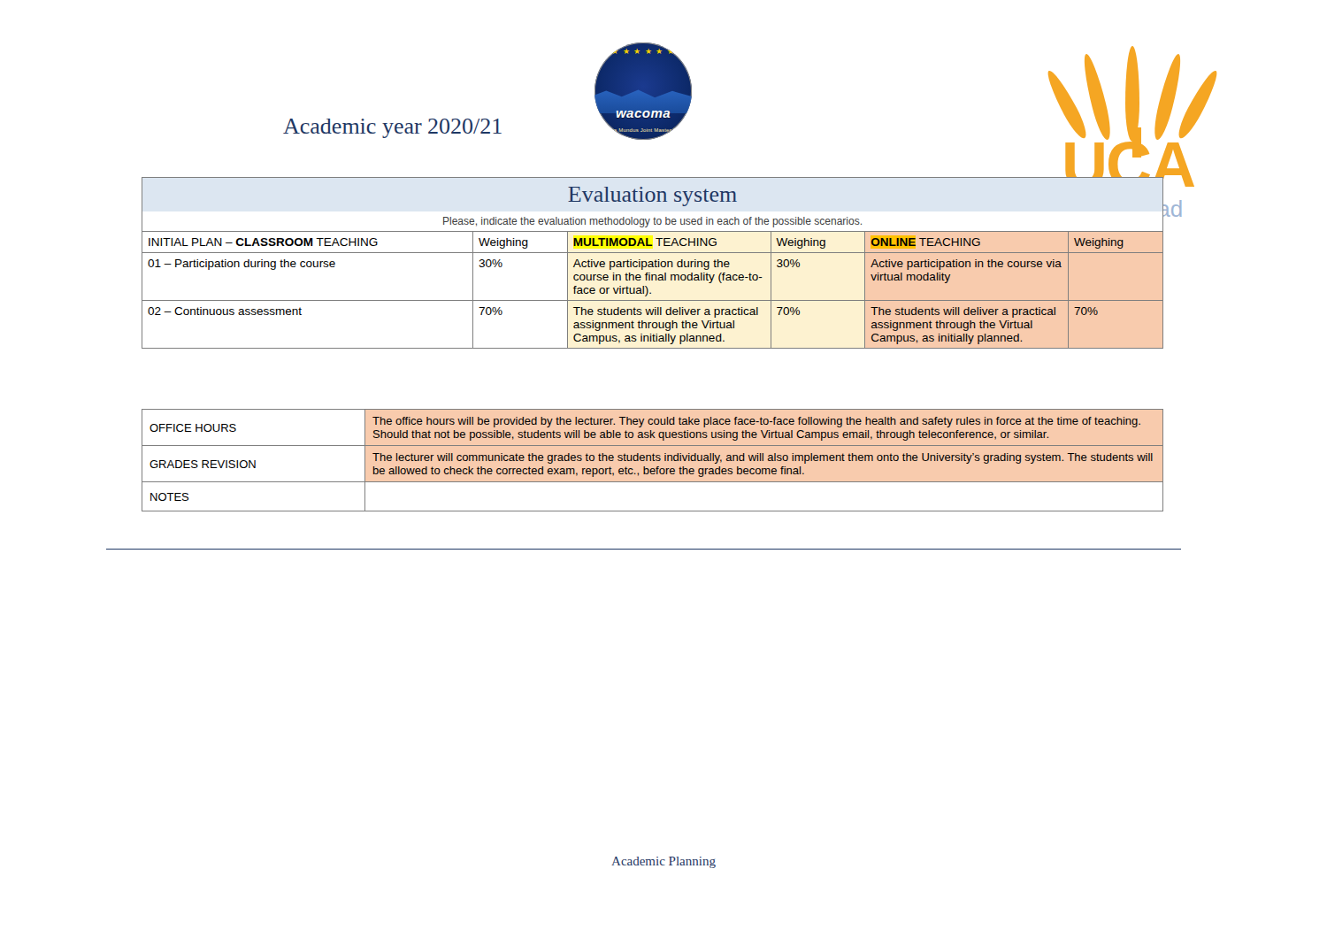★ ★ ★ ★ ★ ★
wacoma
Erasmus Mundus Joint Master Degree
Academic year 2020/21
UCA
Universidad
de Cádiz
| Evaluation system |
| Please, indicate the evaluation methodology to be used in each of the possible scenarios. |
| INITIAL PLAN – CLASSROOM TEACHING | Weighing | MULTIMODAL TEACHING | Weighing | ONLINE TEACHING | Weighing |
| 01 – Participation during the course | 30% | Active participation during the course in the final modality (face-to-face or virtual). | 30% | Active participation in the course via virtual modality | |
| 02 – Continuous assessment | 70% | The students will deliver a practical assignment through the Virtual Campus, as initially planned. | 70% | The students will deliver a practical assignment through the Virtual Campus, as initially planned. | 70% |
| OFFICE HOURS | The office hours will be provided by the lecturer. They could take place face-to-face following the health and safety rules in force at the time of teaching. Should that not be possible, students will be able to ask questions using the Virtual Campus email, through teleconference, or similar. |
| GRADES REVISION | The lecturer will communicate the grades to the students individually, and will also implement them onto the University’s grading system. The students will be allowed to check the corrected exam, report, etc., before the grades become final. |
| NOTES | |
Academic Planning